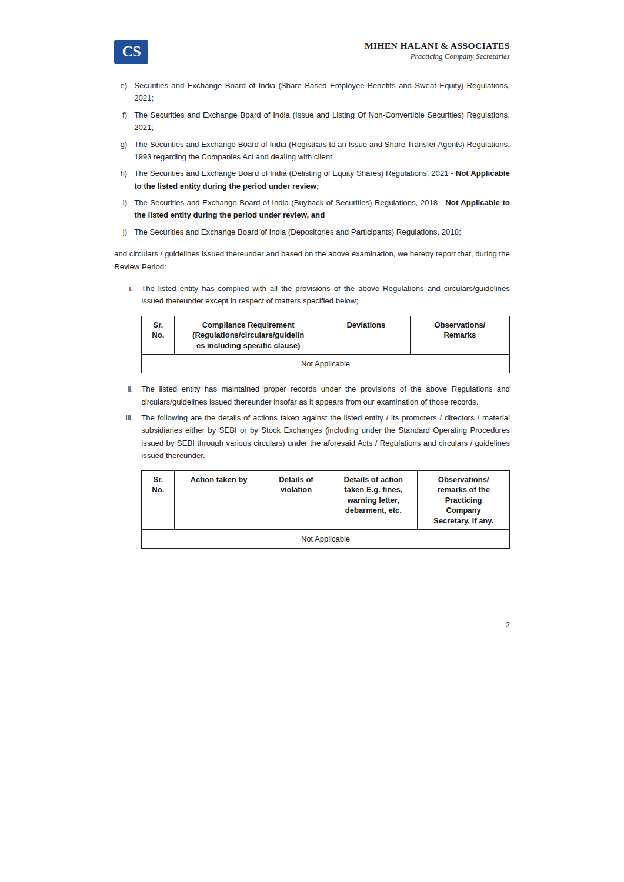CS
MIHEN HALANI & ASSOCIATES
Practicing Company Secretaries
e) Securities and Exchange Board of India (Share Based Employee Benefits and Sweat Equity) Regulations, 2021;
f) The Securities and Exchange Board of India (Issue and Listing Of Non-Convertible Securities) Regulations, 2021;
g) The Securities and Exchange Board of India (Registrars to an Issue and Share Transfer Agents) Regulations, 1993 regarding the Companies Act and dealing with client;
h) The Securities and Exchange Board of India (Delisting of Equity Shares) Regulations, 2021 - Not Applicable to the listed entity during the period under review;
i) The Securities and Exchange Board of India (Buyback of Securities) Regulations, 2018 - Not Applicable to the listed entity during the period under review, and
j) The Securities and Exchange Board of India (Depositories and Participants) Regulations, 2018;
and circulars / guidelines issued thereunder and based on the above examination, we hereby report that, during the Review Period:
i. The listed entity has complied with all the provisions of the above Regulations and circulars/guidelines issued thereunder except in respect of matters specified below;
| Sr. No. | Compliance Requirement (Regulations/circulars/guidelin es including specific clause) | Deviations | Observations/ Remarks |
| --- | --- | --- | --- |
| Not Applicable |
ii. The listed entity has maintained proper records under the provisions of the above Regulations and circulars/guidelines issued thereunder insofar as it appears from our examination of those records.
iii. The following are the details of actions taken against the listed entity / its promoters / directors / material subsidiaries either by SEBI or by Stock Exchanges (including under the Standard Operating Procedures issued by SEBI through various circulars) under the aforesaid Acts / Regulations and circulars / guidelines issued thereunder.
| Sr. No. | Action taken by | Details of violation | Details of action taken E.g. fines, warning letter, debarment, etc. | Observations/ remarks of the Practicing Company Secretary, if any. |
| --- | --- | --- | --- | --- |
| Not Applicable |
2